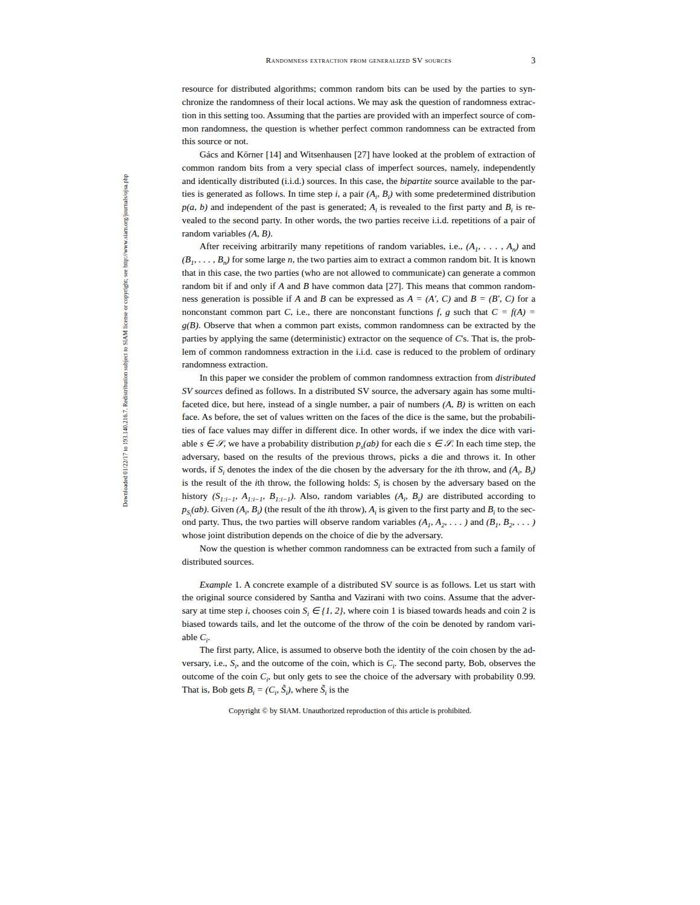Downloaded 01/22/17 to 193.140.216.7. Redistribution subject to SIAM license or copyright; see http://www.siam.org/journals/ojsa.php
Randomness extraction from generalized SV sources 3
resource for distributed algorithms; common random bits can be used by the parties to synchronize the randomness of their local actions. We may ask the question of randomness extraction in this setting too. Assuming that the parties are provided with an imperfect source of common randomness, the question is whether perfect common randomness can be extracted from this source or not.
Gács and Körner [14] and Witsenhausen [27] have looked at the problem of extraction of common random bits from a very special class of imperfect sources, namely, independently and identically distributed (i.i.d.) sources. In this case, the bipartite source available to the parties is generated as follows. In time step i, a pair (Ai, Bi) with some predetermined distribution p(a, b) and independent of the past is generated; Ai is revealed to the first party and Bi is revealed to the second party. In other words, the two parties receive i.i.d. repetitions of a pair of random variables (A, B).
After receiving arbitrarily many repetitions of random variables, i.e., (A1, . . . , An) and (B1, . . . , Bn) for some large n, the two parties aim to extract a common random bit. It is known that in this case, the two parties (who are not allowed to communicate) can generate a common random bit if and only if A and B have common data [27]. This means that common randomness generation is possible if A and B can be expressed as A = (A′, C) and B = (B′, C) for a nonconstant common part C, i.e., there are nonconstant functions f, g such that C = f(A) = g(B). Observe that when a common part exists, common randomness can be extracted by the parties by applying the same (deterministic) extractor on the sequence of C's. That is, the problem of common randomness extraction in the i.i.d. case is reduced to the problem of ordinary randomness extraction.
In this paper we consider the problem of common randomness extraction from distributed SV sources defined as follows. In a distributed SV source, the adversary again has some multifaceted dice, but here, instead of a single number, a pair of numbers (A, B) is written on each face. As before, the set of values written on the faces of the dice is the same, but the probabilities of face values may differ in different dice. In other words, if we index the dice with variable s ∈ 𝒮, we have a probability distribution ps(ab) for each die s ∈ 𝒮. In each time step, the adversary, based on the results of the previous throws, picks a die and throws it. In other words, if Si denotes the index of the die chosen by the adversary for the ith throw, and (Ai, Bi) is the result of the ith throw, the following holds: Si is chosen by the adversary based on the history (S1:i−1, A1:i−1, B1:i−1). Also, random variables (Ai, Bi) are distributed according to pSi(ab). Given (Ai, Bi) (the result of the ith throw), Ai is given to the first party and Bi to the second party. Thus, the two parties will observe random variables (A1, A2, . . . ) and (B1, B2, . . . ) whose joint distribution depends on the choice of die by the adversary.
Now the question is whether common randomness can be extracted from such a family of distributed sources.
Example 1. A concrete example of a distributed SV source is as follows. Let us start with the original source considered by Santha and Vazirani with two coins. Assume that the adversary at time step i, chooses coin Si ∈ {1, 2}, where coin 1 is biased towards heads and coin 2 is biased towards tails, and let the outcome of the throw of the coin be denoted by random variable Ci.
The first party, Alice, is assumed to observe both the identity of the coin chosen by the adversary, i.e., Si, and the outcome of the coin, which is Ci. The second party, Bob, observes the outcome of the coin Ci, but only gets to see the choice of the adversary with probability 0.99. That is, Bob gets Bi = (Ci, S̃i), where S̃i is the
Copyright © by SIAM. Unauthorized reproduction of this article is prohibited.